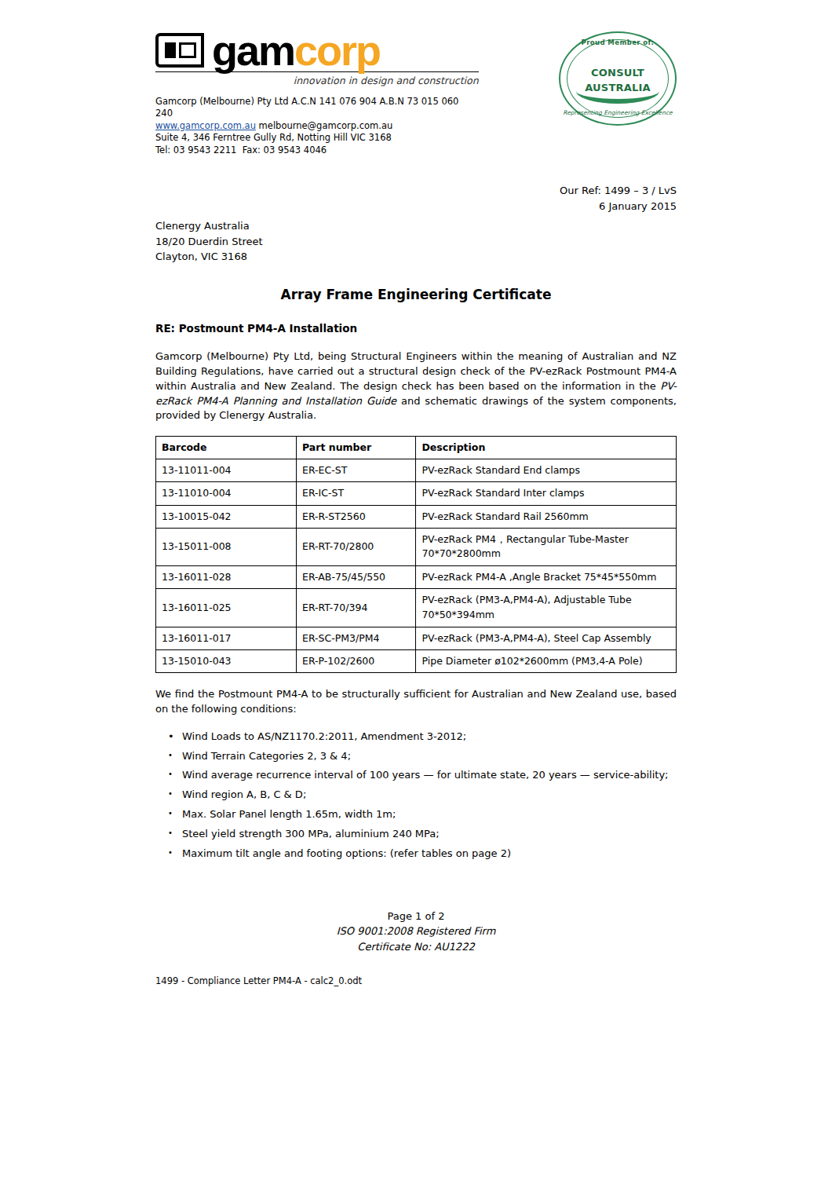gamcorp
innovation in design and construction
Gamcorp (Melbourne) Pty Ltd A.C.N 141 076 904 A.B.N 73 015 060 240
www.gamcorp.com.au melbourne@gamcorp.com.au
Suite 4, 346 Ferntree Gully Rd, Notting Hill VIC 3168
Tel: 03 9543 2211 Fax: 03 9543 4046
Proud Member of:
CONSULT AUSTRALIA
Representing Engineering Excellence
Our Ref: 1499 – 3 / LvS
6 January 2015
Clenergy Australia
18/20 Duerdin Street
Clayton, VIC 3168
Array Frame Engineering Certificate
RE: Postmount PM4-A Installation
Gamcorp (Melbourne) Pty Ltd, being Structural Engineers within the meaning of Australian and NZ Building Regulations, have carried out a structural design check of the PV-ezRack Postmount PM4-A within Australia and New Zealand. The design check has been based on the information in the PV-ezRack PM4-A Planning and Installation Guide and schematic drawings of the system components, provided by Clenergy Australia.
| Barcode | Part number | Description |
| --- | --- | --- |
| 13-11011-004 | ER-EC-ST | PV-ezRack Standard End clamps |
| 13-11010-004 | ER-IC-ST | PV-ezRack Standard Inter clamps |
| 13-10015-042 | ER-R-ST2560 | PV-ezRack Standard Rail 2560mm |
| 13-15011-008 | ER-RT-70/2800 | PV-ezRack PM4，Rectangular Tube-Master 70*70*2800mm |
| 13-16011-028 | ER-AB-75/45/550 | PV-ezRack PM4-A ,Angle Bracket 75*45*550mm |
| 13-16011-025 | ER-RT-70/394 | PV-ezRack (PM3-A,PM4-A), Adjustable Tube 70*50*394mm |
| 13-16011-017 | ER-SC-PM3/PM4 | PV-ezRack (PM3-A,PM4-A), Steel Cap Assembly |
| 13-15010-043 | ER-P-102/2600 | Pipe Diameter ø102*2600mm (PM3,4-A Pole) |
We find the Postmount PM4-A to be structurally sufficient for Australian and New Zealand use, based on the following conditions:
Wind Loads to AS/NZ1170.2:2011, Amendment 3-2012;
Wind Terrain Categories 2, 3 & 4;
Wind average recurrence interval of 100 years — for ultimate state, 20 years — service-ability;
Wind region A, B, C & D;
Max. Solar Panel length 1.65m, width 1m;
Steel yield strength 300 MPa, aluminium 240 MPa;
Maximum tilt angle and footing options: (refer tables on page 2)
Page 1 of 2
ISO 9001:2008 Registered Firm
Certificate No: AU1222
1499 - Compliance Letter PM4-A - calc2_0.odt